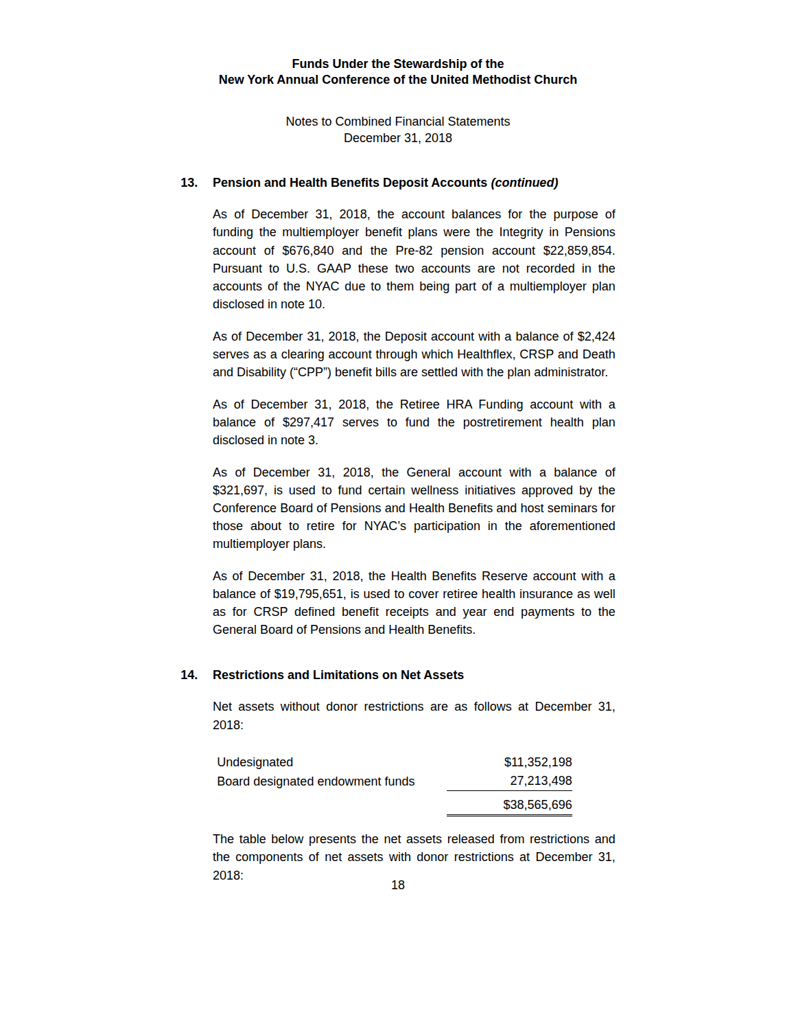Funds Under the Stewardship of the
New York Annual Conference of the United Methodist Church
Notes to Combined Financial Statements
December 31, 2018
13. Pension and Health Benefits Deposit Accounts (continued)
As of December 31, 2018, the account balances for the purpose of funding the multiemployer benefit plans were the Integrity in Pensions account of $676,840 and the Pre-82 pension account $22,859,854. Pursuant to U.S. GAAP these two accounts are not recorded in the accounts of the NYAC due to them being part of a multiemployer plan disclosed in note 10.
As of December 31, 2018, the Deposit account with a balance of $2,424 serves as a clearing account through which Healthflex, CRSP and Death and Disability (“CPP”) benefit bills are settled with the plan administrator.
As of December 31, 2018, the Retiree HRA Funding account with a balance of $297,417 serves to fund the postretirement health plan disclosed in note 3.
As of December 31, 2018, the General account with a balance of $321,697, is used to fund certain wellness initiatives approved by the Conference Board of Pensions and Health Benefits and host seminars for those about to retire for NYAC’s participation in the aforementioned multiemployer plans.
As of December 31, 2018, the Health Benefits Reserve account with a balance of $19,795,651, is used to cover retiree health insurance as well as for CRSP defined benefit receipts and year end payments to the General Board of Pensions and Health Benefits.
14. Restrictions and Limitations on Net Assets
Net assets without donor restrictions are as follows at December 31, 2018:
| Undesignated | $11,352,198 |
| Board designated endowment funds | 27,213,498 |
| | $38,565,696 |
The table below presents the net assets released from restrictions and the components of net assets with donor restrictions at December 31, 2018:
18